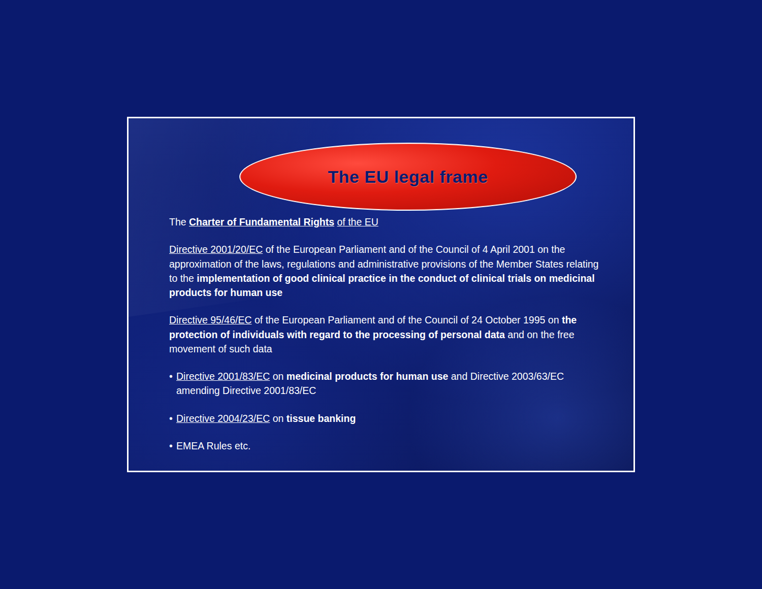The EU legal frame
The Charter of Fundamental Rights of the EU
Directive 2001/20/EC of the European Parliament and of the Council of 4 April 2001 on the approximation of the laws, regulations and administrative provisions of the Member States relating to the implementation of good clinical practice in the conduct of clinical trials on medicinal products for human use
Directive 95/46/EC of the European Parliament and of the Council of 24 October 1995 on the protection of individuals with regard to the processing of personal data and on the free movement of such data
Directive 2001/83/EC on medicinal products for human use and Directive 2003/63/EC amending Directive 2001/83/EC
Directive 2004/23/EC on tissue banking
EMEA Rules etc.